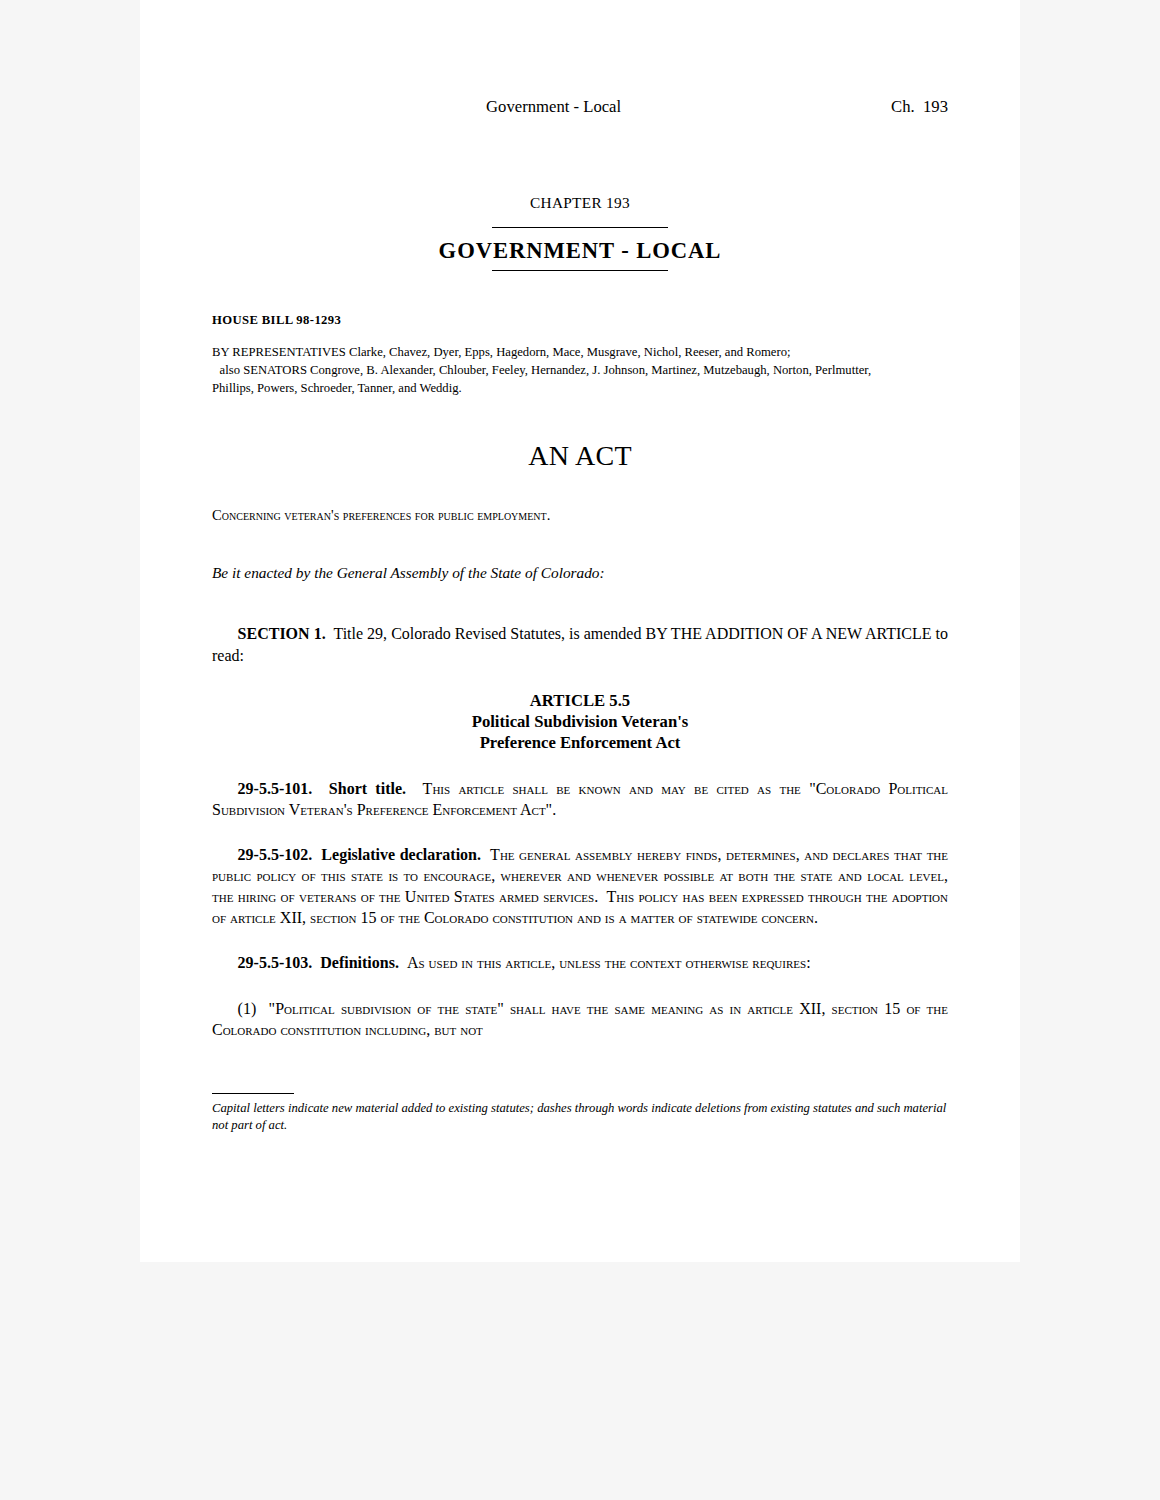Government - Local
Ch. 193
CHAPTER 193
GOVERNMENT - LOCAL
HOUSE BILL 98-1293
BY REPRESENTATIVES Clarke, Chavez, Dyer, Epps, Hagedorn, Mace, Musgrave, Nichol, Reeser, and Romero;
also SENATORS Congrove, B. Alexander, Chlouber, Feeley, Hernandez, J. Johnson, Martinez, Mutzebaugh, Norton, Perlmutter,
Phillips, Powers, Schroeder, Tanner, and Weddig.
AN ACT
Concerning veteran's preferences for public employment.
Be it enacted by the General Assembly of the State of Colorado:
SECTION 1. Title 29, Colorado Revised Statutes, is amended BY THE ADDITION OF A NEW ARTICLE to read:
ARTICLE 5.5
Political Subdivision Veteran's
Preference Enforcement Act
29-5.5-101. Short title. This article shall be known and may be cited as the "Colorado Political Subdivision Veteran's Preference Enforcement Act".
29-5.5-102. Legislative declaration. The general assembly hereby finds, determines, and declares that the public policy of this state is to encourage, wherever and whenever possible at both the state and local level, the hiring of veterans of the United States armed services. This policy has been expressed through the adoption of article XII, section 15 of the Colorado constitution and is a matter of statewide concern.
29-5.5-103. Definitions. As used in this article, unless the context otherwise requires:
(1) "Political subdivision of the state" shall have the same meaning as in article XII, section 15 of the Colorado constitution including, but not
Capital letters indicate new material added to existing statutes; dashes through words indicate deletions from existing statutes and such material not part of act.